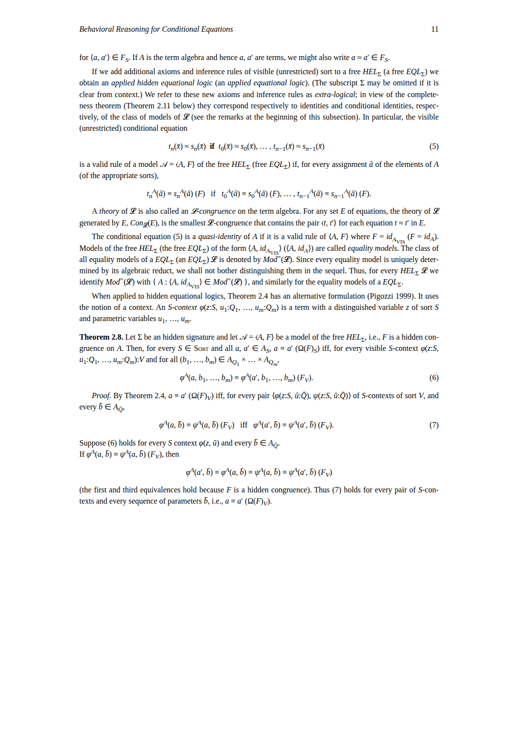Behavioral Reasoning for Conditional Equations 11
for ⟨a, a′⟩ ∈ FS. If A is the term algebra and hence a, a′ are terms, we might also write a ≈ a′ ∈ FS.
If we add additional axioms and inference rules of visible (unrestricted) sort to a free HELΣ (a free EQLΣ) we obtain an applied hidden equational logic (an applied equational logic). (The subscript Σ may be omitted if it is clear from context.) We refer to these new axioms and inference rules as extra-logical; in view of the completeness theorem (Theorem 2.11 below) they correspond respectively to identities and conditional identities, respectively, of the class of models of 𝓛 (see the remarks at the beginning of this subsection). In particular, the visible (unrestricted) conditional equation
tn(x̄) ≈ sn(x̄) if t0(x̄) ≈ s0(x̄), … , tn−1(x̄) ≈ sn−1(x̄) (5)
is a valid rule of a model 𝒜 = ⟨A, F⟩ of the free HELΣ (free EQLΣ) if, for every assignment ā of the elements of A (of the appropriate sorts),
tnA(ā) ≡ snA(ā) (F) if t0A(ā) ≡ s0A(ā) (F), … , tn−1A(ā) ≡ sn−1A(ā) (F).
A theory of 𝓛 is also called an 𝓛-congruence on the term algebra. For any set E of equations, the theory of 𝓛 generated by E, Con𝓛(E), is the smallest 𝓛-congruence that contains the pair ⟨t, t′⟩ for each equation t ≈ t′ in E.
The conditional equation (5) is a quasi-identity of A if it is a valid rule of ⟨A, F⟩ where F = idAVIS (F = idA). Models of the free HELΣ (the free EQLΣ) of the form ⟨A, idAVIS⟩ (⟨A, idA⟩) are called equality models. The class of all equality models of a EQLΣ (an EQLΣ) 𝓛 is denoted by Mod=(𝓛). Since every equality model is uniquely determined by its algebraic reduct, we shall not bother distinguishing them in the sequel. Thus, for every HELΣ 𝓛 we identify Mod=(𝓛) with { A : ⟨A, idAVIS⟩ ∈ Mod=(𝓛) }, and similarly for the equality models of a EQLΣ.
When applied to hidden equational logics, Theorem 2.4 has an alternative formulation (Pigozzi 1999). It uses the notion of a context. An S-context φ(z:S, u1:Q1, …, um:Qm) is a term with a distinguished variable z of sort S and parametric variables u1, …, um.
Theorem 2.8. Let Σ be an hidden signature and let 𝒜 = ⟨A, F⟩ be a model of the free HELΣ, i.e., F is a hidden congruence on A. Then, for every S ∈ Sort and all a, a′ ∈ AS, a ≡ a′ (Ω(F)S) iff, for every visible S-context φ(z:S, u1:Q1, …, um:Qm):V and for all (b1, …, bm) ∈ AQ1 × … × AQm,
φA(a, b1, …, bm) ≡ φA(a′, b1, …, bm) (FV). (6)
Proof. By Theorem 2.4, a ≡ a′ (Ω(F)V) iff, for every pair ⟨φ(z:S, ū:Q̄), ψ(z:S, ū:Q̄)⟩ of S-contexts of sort V, and every b̄ ∈ AQ̄,
φA(a, b̄) ≡ ψA(a, b̄) (FV) iff φA(a′, b̄) ≡ ψA(a′, b̄) (FV). (7)
Suppose (6) holds for every S context φ(z, ū) and every b̄ ∈ AQ̄.
If φA(a, b̄) ≡ ψA(a, b̄) (FV), then
φA(a′, b̄) ≡ φA(a, b̄) ≡ ψA(a, b̄) ≡ ψA(a′, b̄) (FV)
(the first and third equivalences hold because F is a hidden congruence). Thus (7) holds for every pair of S-contexts and every sequence of parameters b̄, i.e., a ≡ a′ (Ω(F)V).